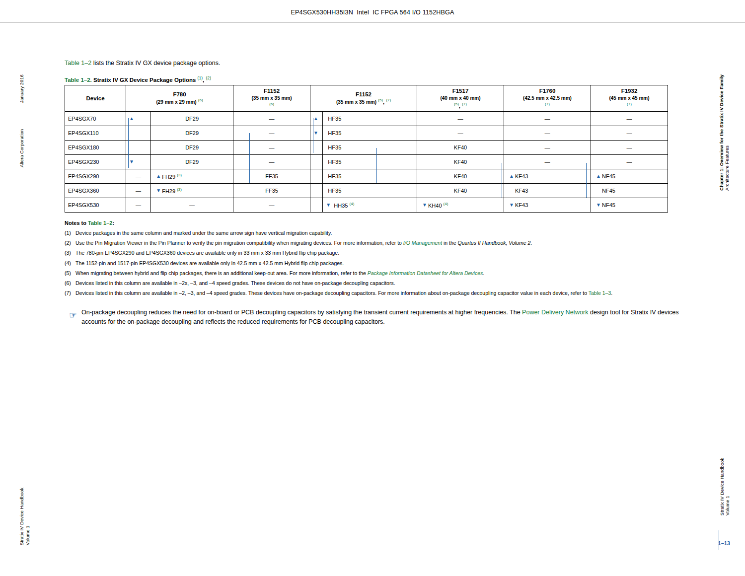EP4SGX530HH35I3N Intel IC FPGA 564 I/O 1152HBGA
January 2016
Altera Corporation
Stratix IV Device Handbook
Volume 1
Chapter 1: Overview for the Stratix IV Device Family
Architecture Features
Stratix IV Device Handbook
Volume 1
1–13
Table 1–2 lists the Stratix IV GX device package options.
Table 1–2. Stratix IV GX Device Package Options (1), (2)
| Device | F780 (29 mm x 29 mm) (6) | F1152 (35 mm x 35 mm) (6) | F1152 (35 mm x 35 mm) (5) , (7) | F1517 (40 mm x 40 mm) (5) , (7) | F1760 (42.5 mm x 42.5 mm) (7) | F1932 (45 mm x 45 mm) (7) |
| --- | --- | --- | --- | --- | --- | --- |
| EP4SGX70 | ▲ | DF29 | — | ▲ | HF35 | — | — | — |
| EP4SGX110 | | DF29 | — | ▼ | HF35 | — | — | — |
| EP4SGX180 | | DF29 | — | | HF35 | KF40 | — | — |
| EP4SGX230 | ▼ | DF29 | — | | HF35 | KF40 | — | — |
| EP4SGX290 | — | ▲ FH29 (3) | FF35 | | HF35 | KF40 | ▲ KF43 | ▲ NF45 |
| EP4SGX360 | — | ▼ FH29 (3) | FF35 | | HF35 | KF40 | KF43 | NF45 |
| EP4SGX530 | — | — | — | | ▼ HH35 (4) | ▼ KH40 (4) | ▼ KF43 | ▼ NF45 |
Notes to Table 1–2:
(1) Device packages in the same column and marked under the same arrow sign have vertical migration capability.
(2) Use the Pin Migration Viewer in the Pin Planner to verify the pin migration compatibility when migrating devices. For more information, refer to I/O Management in the Quartus II Handbook, Volume 2.
(3) The 780-pin EP4SGX290 and EP4SGX360 devices are available only in 33 mm x 33 mm Hybrid flip chip package.
(4) The 1152-pin and 1517-pin EP4SGX530 devices are available only in 42.5 mm x 42.5 mm Hybrid flip chip packages.
(5) When migrating between hybrid and flip chip packages, there is an additional keep-out area. For more information, refer to the Package Information Datasheet for Altera Devices.
(6) Devices listed in this column are available in –2x, –3, and –4 speed grades. These devices do not have on-package decoupling capacitors.
(7) Devices listed in this column are available in –2, –3, and –4 speed grades. These devices have on-package decoupling capacitors. For more information about on-package decoupling capacitor value in each device, refer to Table 1–3.
☞
On-package decoupling reduces the need for on-board or PCB decoupling capacitors by satisfying the transient current requirements at higher frequencies. The Power Delivery Network design tool for Stratix IV devices accounts for the on-package decoupling and reflects the reduced requirements for PCB decoupling capacitors.